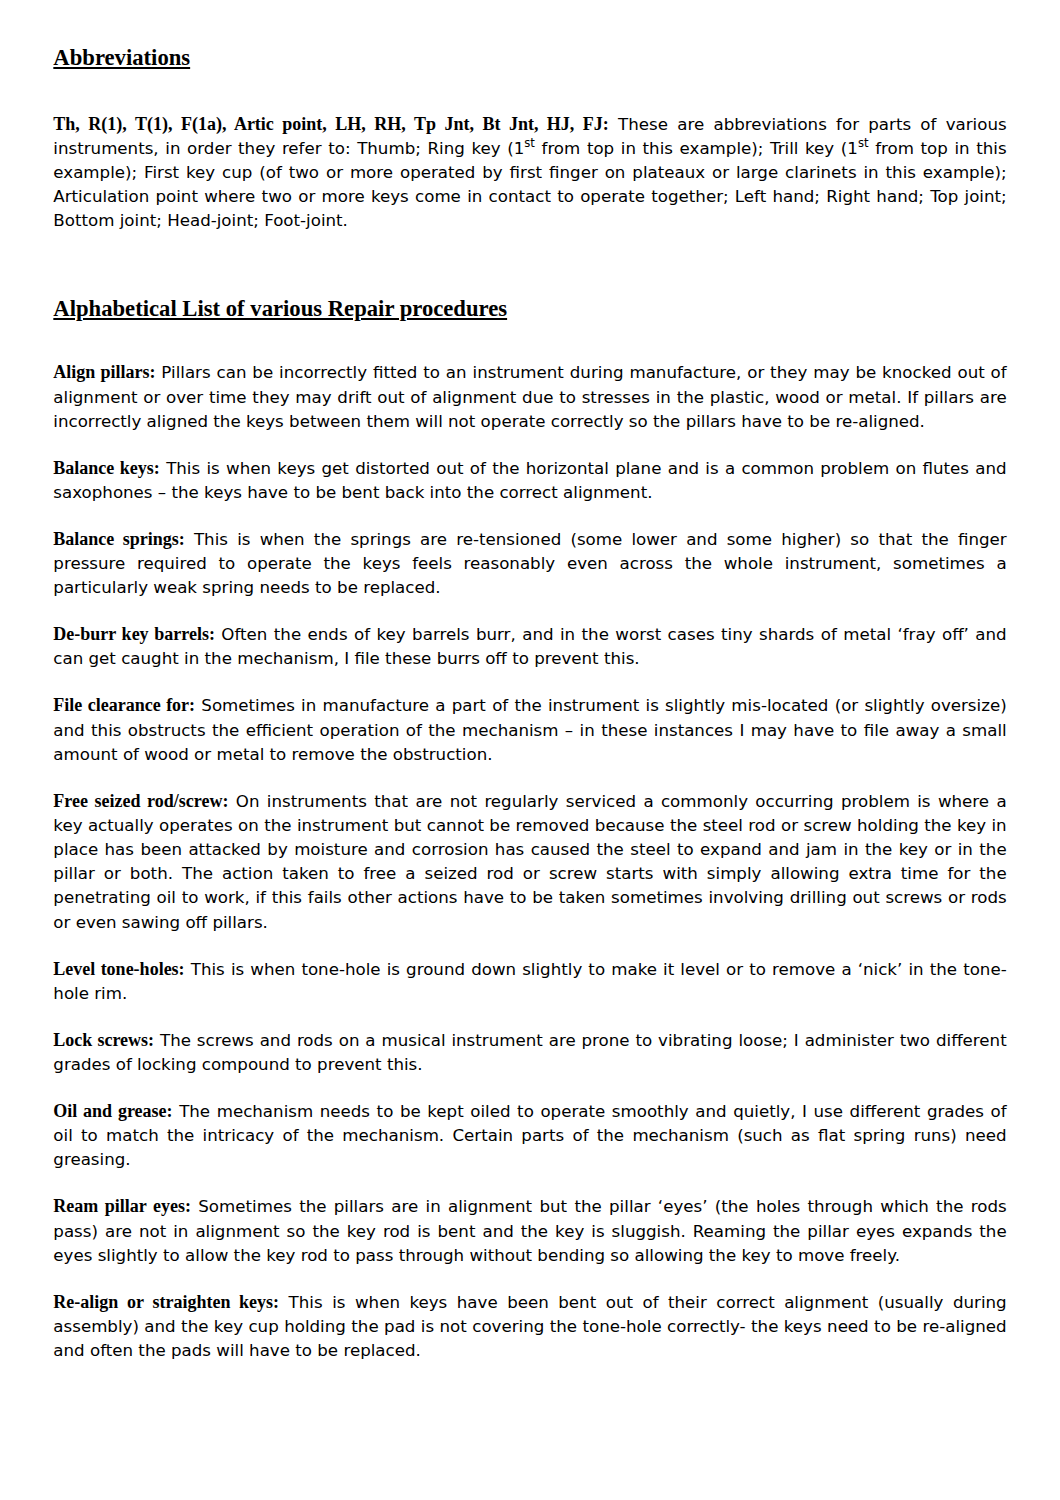Abbreviations
Th, R(1), T(1), F(1a), Artic point, LH, RH, Tp Jnt, Bt Jnt, HJ, FJ: These are abbreviations for parts of various instruments, in order they refer to: Thumb; Ring key (1st from top in this example); Trill key (1st from top in this example); First key cup (of two or more operated by first finger on plateaux or large clarinets in this example); Articulation point where two or more keys come in contact to operate together; Left hand; Right hand; Top joint; Bottom joint; Head-joint; Foot-joint.
Alphabetical List of various Repair procedures
Align pillars: Pillars can be incorrectly fitted to an instrument during manufacture, or they may be knocked out of alignment or over time they may drift out of alignment due to stresses in the plastic, wood or metal. If pillars are incorrectly aligned the keys between them will not operate correctly so the pillars have to be re-aligned.
Balance keys: This is when keys get distorted out of the horizontal plane and is a common problem on flutes and saxophones – the keys have to be bent back into the correct alignment.
Balance springs: This is when the springs are re-tensioned (some lower and some higher) so that the finger pressure required to operate the keys feels reasonably even across the whole instrument, sometimes a particularly weak spring needs to be replaced.
De-burr key barrels: Often the ends of key barrels burr, and in the worst cases tiny shards of metal ‘fray off’ and can get caught in the mechanism, I file these burrs off to prevent this.
File clearance for: Sometimes in manufacture a part of the instrument is slightly mis-located (or slightly oversize) and this obstructs the efficient operation of the mechanism – in these instances I may have to file away a small amount of wood or metal to remove the obstruction.
Free seized rod/screw: On instruments that are not regularly serviced a commonly occurring problem is where a key actually operates on the instrument but cannot be removed because the steel rod or screw holding the key in place has been attacked by moisture and corrosion has caused the steel to expand and jam in the key or in the pillar or both. The action taken to free a seized rod or screw starts with simply allowing extra time for the penetrating oil to work, if this fails other actions have to be taken sometimes involving drilling out screws or rods or even sawing off pillars.
Level tone-holes: This is when tone-hole is ground down slightly to make it level or to remove a ‘nick’ in the tone-hole rim.
Lock screws: The screws and rods on a musical instrument are prone to vibrating loose; I administer two different grades of locking compound to prevent this.
Oil and grease: The mechanism needs to be kept oiled to operate smoothly and quietly, I use different grades of oil to match the intricacy of the mechanism. Certain parts of the mechanism (such as flat spring runs) need greasing.
Ream pillar eyes: Sometimes the pillars are in alignment but the pillar ‘eyes’ (the holes through which the rods pass) are not in alignment so the key rod is bent and the key is sluggish. Reaming the pillar eyes expands the eyes slightly to allow the key rod to pass through without bending so allowing the key to move freely.
Re-align or straighten keys: This is when keys have been bent out of their correct alignment (usually during assembly) and the key cup holding the pad is not covering the tone-hole correctly- the keys need to be re-aligned and often the pads will have to be replaced.